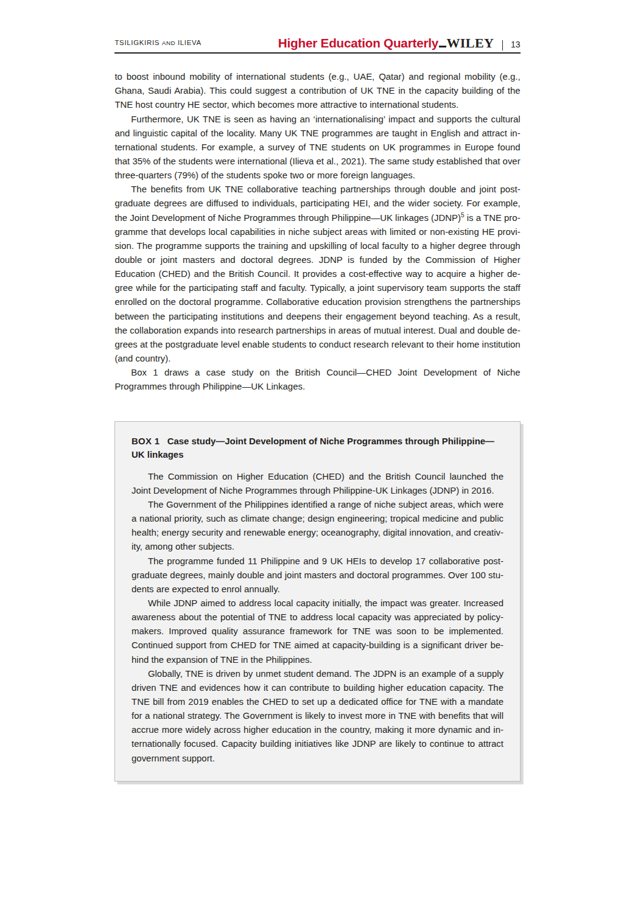Tsiligkiris and Ilieva
Higher Education Quarterly WILEY 13
to boost inbound mobility of international students (e.g., UAE, Qatar) and regional mobility (e.g., Ghana, Saudi Arabia). This could suggest a contribution of UK TNE in the capacity building of the TNE host country HE sector, which becomes more attractive to international students.
Furthermore, UK TNE is seen as having an ‘internationalising’ impact and supports the cultural and linguistic capital of the locality. Many UK TNE programmes are taught in English and attract international students. For example, a survey of TNE students on UK programmes in Europe found that 35% of the students were international (Ilieva et al., 2021). The same study established that over three-quarters (79%) of the students spoke two or more foreign languages.
The benefits from UK TNE collaborative teaching partnerships through double and joint postgraduate degrees are diffused to individuals, participating HEI, and the wider society. For example, the Joint Development of Niche Programmes through Philippine—UK linkages (JDNP)5 is a TNE programme that develops local capabilities in niche subject areas with limited or non-existing HE provision. The programme supports the training and upskilling of local faculty to a higher degree through double or joint masters and doctoral degrees. JDNP is funded by the Commission of Higher Education (CHED) and the British Council. It provides a cost-effective way to acquire a higher degree while for the participating staff and faculty. Typically, a joint supervisory team supports the staff enrolled on the doctoral programme. Collaborative education provision strengthens the partnerships between the participating institutions and deepens their engagement beyond teaching. As a result, the collaboration expands into research partnerships in areas of mutual interest. Dual and double degrees at the postgraduate level enable students to conduct research relevant to their home institution (and country).
Box 1 draws a case study on the British Council—CHED Joint Development of Niche Programmes through Philippine—UK Linkages.
BOX 1 Case study—Joint Development of Niche Programmes through Philippine—UK linkages
The Commission on Higher Education (CHED) and the British Council launched the Joint Development of Niche Programmes through Philippine-UK Linkages (JDNP) in 2016.
The Government of the Philippines identified a range of niche subject areas, which were a national priority, such as climate change; design engineering; tropical medicine and public health; energy security and renewable energy; oceanography, digital innovation, and creativity, among other subjects.
The programme funded 11 Philippine and 9 UK HEIs to develop 17 collaborative postgraduate degrees, mainly double and joint masters and doctoral programmes. Over 100 students are expected to enrol annually.
While JDNP aimed to address local capacity initially, the impact was greater. Increased awareness about the potential of TNE to address local capacity was appreciated by policymakers. Improved quality assurance framework for TNE was soon to be implemented. Continued support from CHED for TNE aimed at capacity-building is a significant driver behind the expansion of TNE in the Philippines.
Globally, TNE is driven by unmet student demand. The JDPN is an example of a supply driven TNE and evidences how it can contribute to building higher education capacity. The TNE bill from 2019 enables the CHED to set up a dedicated office for TNE with a mandate for a national strategy. The Government is likely to invest more in TNE with benefits that will accrue more widely across higher education in the country, making it more dynamic and internationally focused. Capacity building initiatives like JDNP are likely to continue to attract government support.